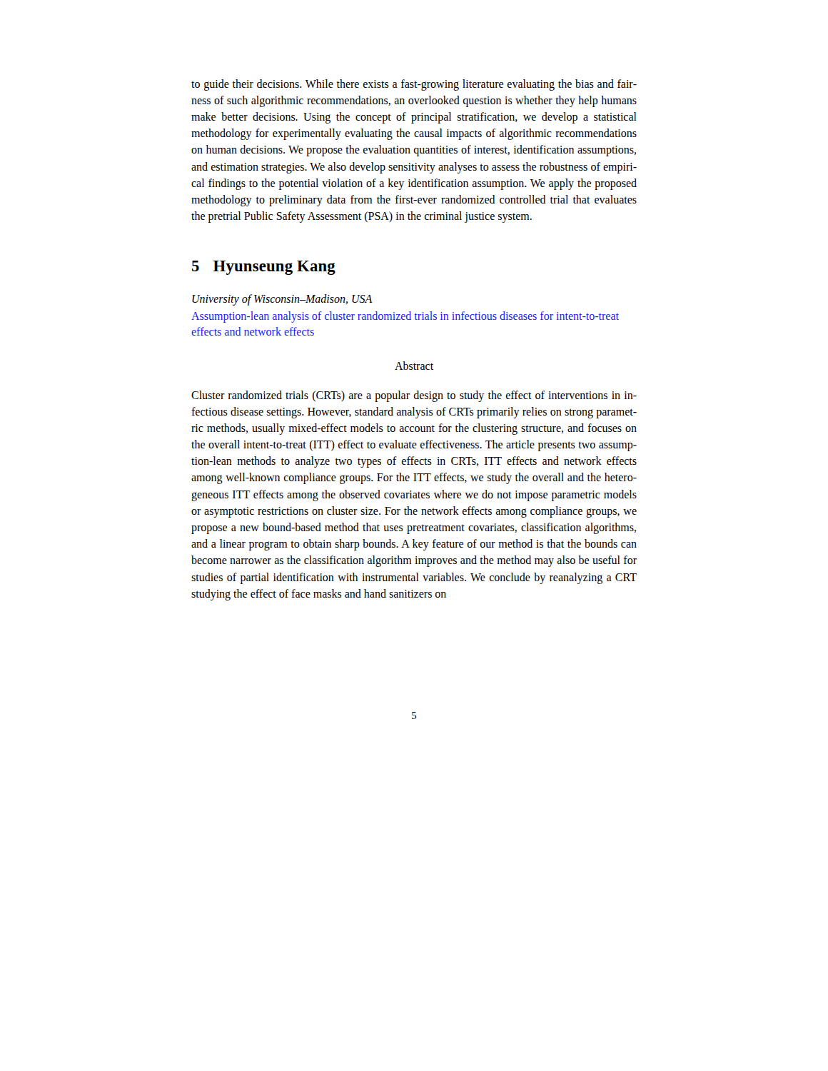to guide their decisions. While there exists a fast-growing literature evaluating the bias and fairness of such algorithmic recommendations, an overlooked question is whether they help humans make better decisions. Using the concept of principal stratification, we develop a statistical methodology for experimentally evaluating the causal impacts of algorithmic recommendations on human decisions. We propose the evaluation quantities of interest, identification assumptions, and estimation strategies. We also develop sensitivity analyses to assess the robustness of empirical findings to the potential violation of a key identification assumption. We apply the proposed methodology to preliminary data from the first-ever randomized controlled trial that evaluates the pretrial Public Safety Assessment (PSA) in the criminal justice system.
5 Hyunseung Kang
University of Wisconsin–Madison, USA
Assumption-lean analysis of cluster randomized trials in infectious diseases for intent-to-treat effects and network effects
Abstract
Cluster randomized trials (CRTs) are a popular design to study the effect of interventions in infectious disease settings. However, standard analysis of CRTs primarily relies on strong parametric methods, usually mixed-effect models to account for the clustering structure, and focuses on the overall intent-to-treat (ITT) effect to evaluate effectiveness. The article presents two assumption-lean methods to analyze two types of effects in CRTs, ITT effects and network effects among well-known compliance groups. For the ITT effects, we study the overall and the heterogeneous ITT effects among the observed covariates where we do not impose parametric models or asymptotic restrictions on cluster size. For the network effects among compliance groups, we propose a new bound-based method that uses pretreatment covariates, classification algorithms, and a linear program to obtain sharp bounds. A key feature of our method is that the bounds can become narrower as the classification algorithm improves and the method may also be useful for studies of partial identification with instrumental variables. We conclude by reanalyzing a CRT studying the effect of face masks and hand sanitizers on
5